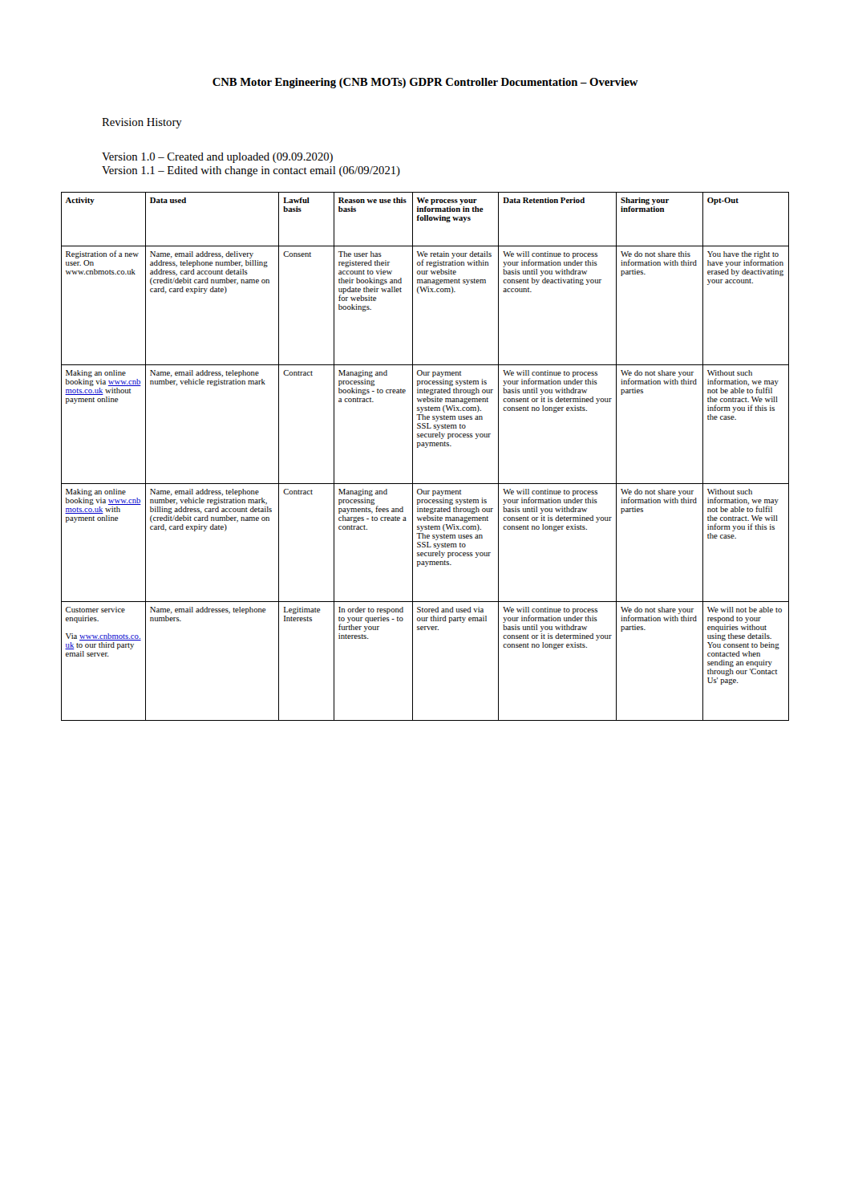CNB Motor Engineering (CNB MOTs) GDPR Controller Documentation – Overview
Revision History
Version 1.0 – Created and uploaded (09.09.2020)
Version 1.1 – Edited with change in contact email (06/09/2021)
| Activity | Data used | Lawful basis | Reason we use this basis | We process your information in the following ways | Data Retention Period | Sharing your information | Opt-Out |
| --- | --- | --- | --- | --- | --- | --- | --- |
| Registration of a new user. On www.cnbmots.co.uk | Name, email address, delivery address, telephone number, billing address, card account details (credit/debit card number, name on card, card expiry date) | Consent | The user has registered their account to view their bookings and update their wallet for website bookings. | We retain your details of registration within our website management system (Wix.com). | We will continue to process your information under this basis until you withdraw consent by deactivating your account. | We do not share this information with third parties. | You have the right to have your information erased by deactivating your account. |
| Making an online booking via www.cnbmots.co.uk without payment online | Name, email address, telephone number, vehicle registration mark | Contract | Managing and processing bookings - to create a contract. | Our payment processing system is integrated through our website management system (Wix.com). The system uses an SSL system to securely process your payments. | We will continue to process your information under this basis until you withdraw consent or it is determined your consent no longer exists. | We do not share your information with third parties | Without such information, we may not be able to fulfil the contract. We will inform you if this is the case. |
| Making an online booking via www.cnbmots.co.uk with payment online | Name, email address, telephone number, vehicle registration mark, billing address, card account details (credit/debit card number, name on card, card expiry date) | Contract | Managing and processing payments, fees and charges - to create a contract. | Our payment processing system is integrated through our website management system (Wix.com). The system uses an SSL system to securely process your payments. | We will continue to process your information under this basis until you withdraw consent or it is determined your consent no longer exists. | We do not share your information with third parties | Without such information, we may not be able to fulfil the contract. We will inform you if this is the case. |
| Customer service enquiries. Via www.cnbmots.co.uk to our third party email server. | Name, email addresses, telephone numbers. | Legitimate Interests | In order to respond to your queries - to further your interests. | Stored and used via our third party email server. | We will continue to process your information under this basis until you withdraw consent or it is determined your consent no longer exists. | We do not share your information with third parties. | We will not be able to respond to your enquiries without using these details. You consent to being contacted when sending an enquiry through our 'Contact Us' page. |